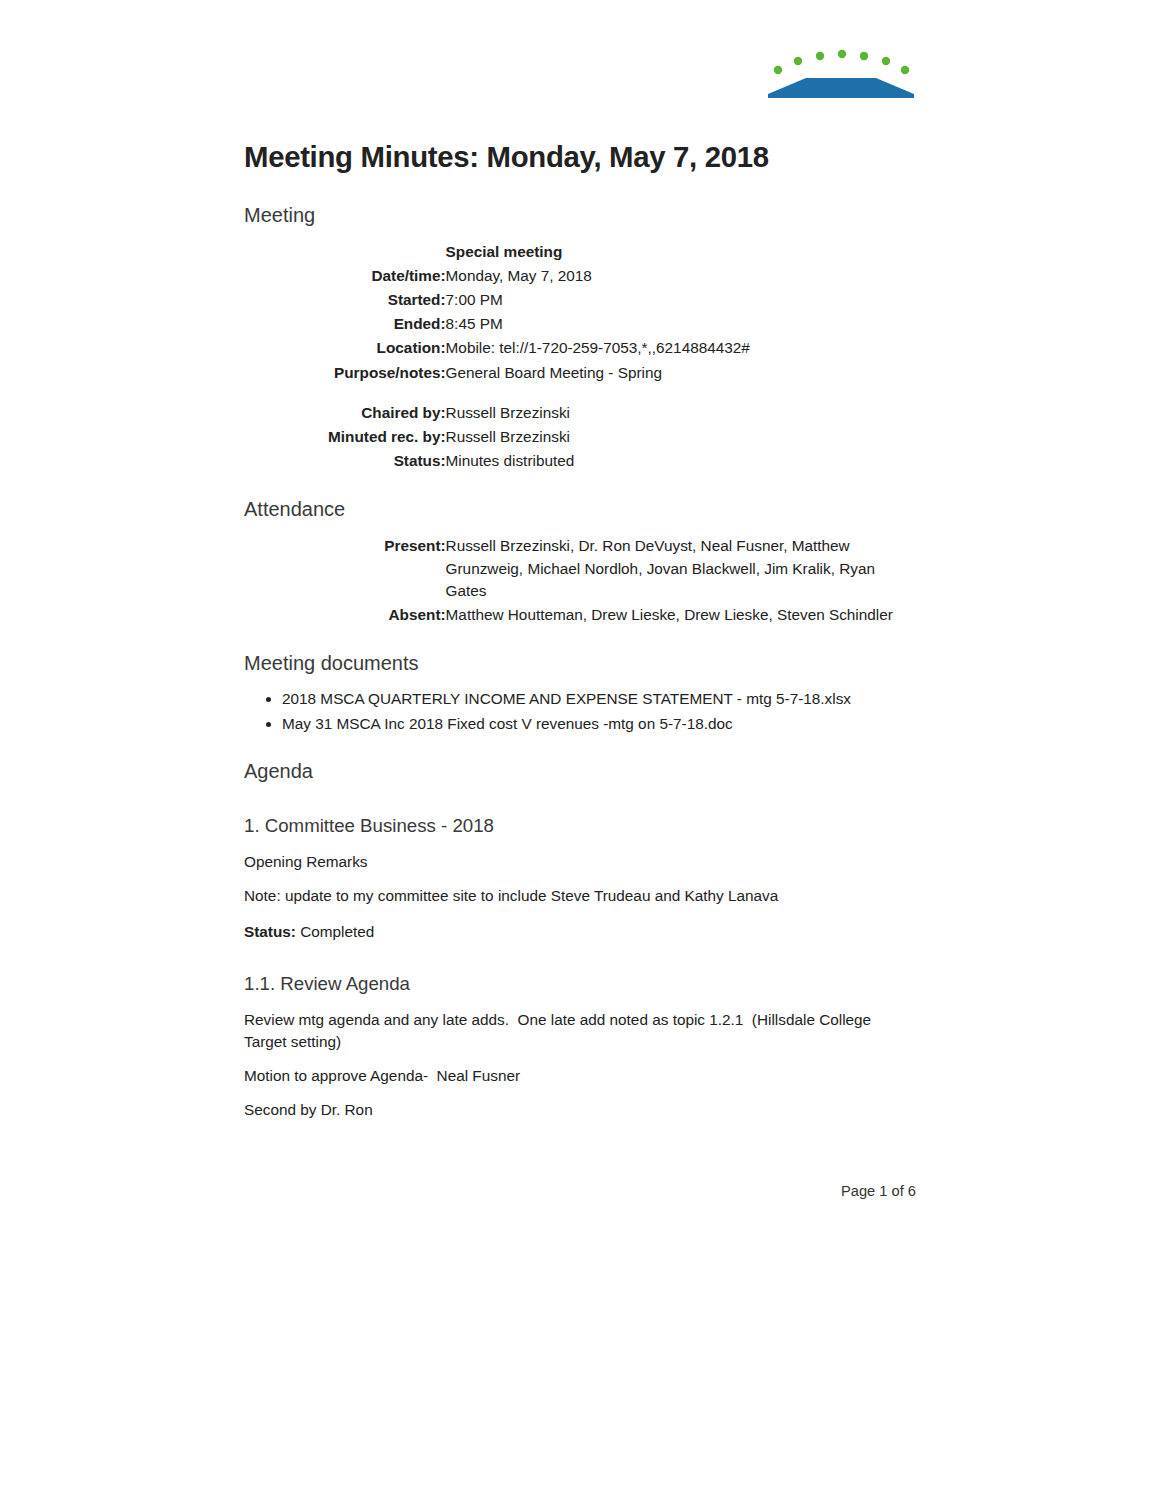Meeting Minutes: Monday, May 7, 2018
Meeting
| | Special meeting |
| Date/time: | Monday, May 7, 2018 |
| Started: | 7:00 PM |
| Ended: | 8:45 PM |
| Location: | Mobile: tel://1-720-259-7053,*,,6214884432# |
| Purpose/notes: | General Board Meeting - Spring |
| Chaired by: | Russell Brzezinski |
| Minuted rec. by: | Russell Brzezinski |
| Status: | Minutes distributed |
Attendance
| Present: | Russell Brzezinski, Dr. Ron DeVuyst, Neal Fusner, Matthew Grunzweig, Michael Nordloh, Jovan Blackwell, Jim Kralik, Ryan Gates |
| Absent: | Matthew Houtteman, Drew Lieske, Drew Lieske, Steven Schindler |
Meeting documents
2018 MSCA QUARTERLY INCOME AND EXPENSE STATEMENT - mtg 5-7-18.xlsx
May 31 MSCA Inc 2018 Fixed cost V revenues -mtg on 5-7-18.doc
Agenda
1. Committee Business - 2018
Opening Remarks
Note: update to my committee site to include Steve Trudeau and Kathy Lanava
Status: Completed
1.1. Review Agenda
Review mtg agenda and any late adds. One late add noted as topic 1.2.1 (Hillsdale College Target setting)
Motion to approve Agenda- Neal Fusner
Second by Dr. Ron
Page 1 of 6